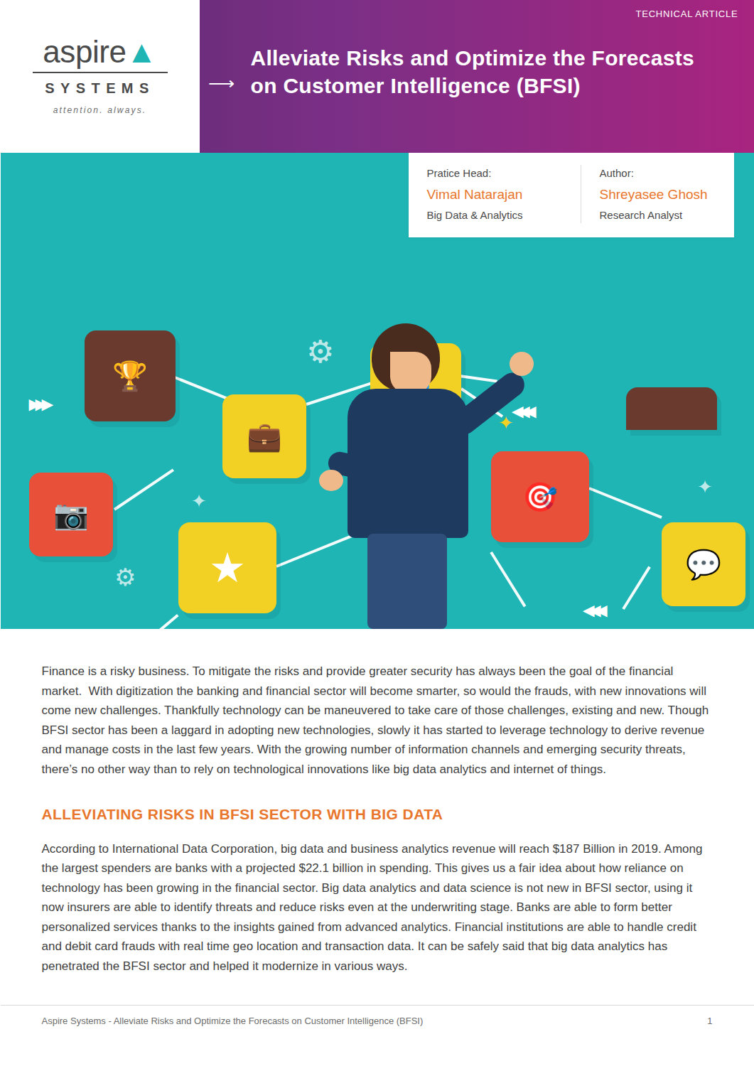TECHNICAL ARTICLE
aspire▲
SYSTEMS
attention. always.
⟶
Alleviate Risks and Optimize the Forecasts
on Customer Intelligence (BFSI)
Pratice Head:
Vimal Natarajan
Big Data & Analytics
Author:
Shreyasee Ghosh
Research Analyst
🏆
💼
👥
🎯
📷
★
📜
💬
✉
⚙ ⚙ ⚙ ⚙ ⚙ ✦ ✦ ✦ ✦ ▸▸▸ ◂◂◂ ◂◂◂
Finance is a risky business. To mitigate the risks and provide greater security has always been the goal of the financial market. With digitization the banking and financial sector will become smarter, so would the frauds, with new innovations will come new challenges. Thankfully technology can be maneuvered to take care of those challenges, existing and new. Though BFSI sector has been a laggard in adopting new technologies, slowly it has started to leverage technology to derive revenue and manage costs in the last few years. With the growing number of information channels and emerging security threats, there’s no other way than to rely on technological innovations like big data analytics and internet of things.
Alleviating Risks in BFSI Sector with Big Data
According to International Data Corporation, big data and business analytics revenue will reach $187 Billion in 2019. Among the largest spenders are banks with a projected $22.1 billion in spending. This gives us a fair idea about how reliance on technology has been growing in the financial sector. Big data analytics and data science is not new in BFSI sector, using it now insurers are able to identify threats and reduce risks even at the underwriting stage. Banks are able to form better personalized services thanks to the insights gained from advanced analytics. Financial institutions are able to handle credit and debit card frauds with real time geo location and transaction data. It can be safely said that big data analytics has penetrated the BFSI sector and helped it modernize in various ways.
Aspire Systems - Alleviate Risks and Optimize the Forecasts on Customer Intelligence (BFSI) 1